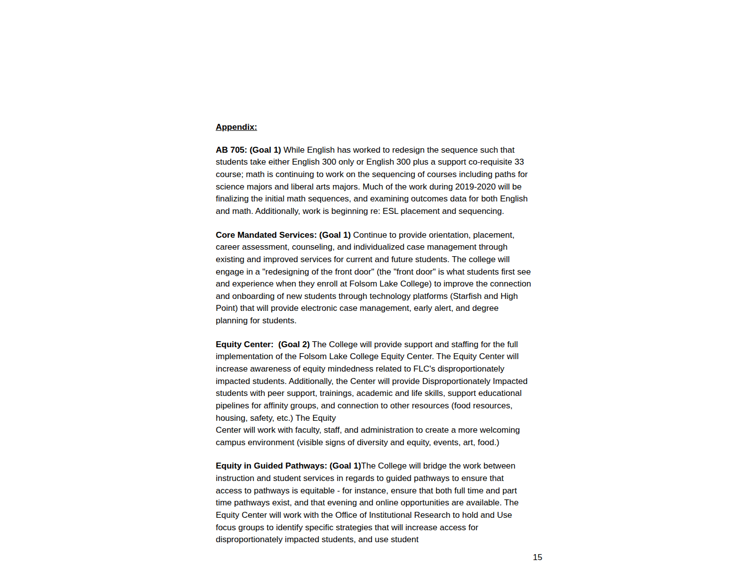Appendix:
AB 705: (Goal 1) While English has worked to redesign the sequence such that students take either English 300 only or English 300 plus a support co-requisite 33 course; math is continuing to work on the sequencing of courses including paths for science majors and liberal arts majors. Much of the work during 2019-2020 will be finalizing the initial math sequences, and examining outcomes data for both English and math. Additionally, work is beginning re: ESL placement and sequencing.
Core Mandated Services: (Goal 1) Continue to provide orientation, placement, career assessment, counseling, and individualized case management through existing and improved services for current and future students. The college will engage in a "redesigning of the front door" (the "front door" is what students first see and experience when they enroll at Folsom Lake College) to improve the connection and onboarding of new students through technology platforms (Starfish and High Point) that will provide electronic case management, early alert, and degree planning for students.
Equity Center: (Goal 2) The College will provide support and staffing for the full implementation of the Folsom Lake College Equity Center. The Equity Center will increase awareness of equity mindedness related to FLC's disproportionately impacted students. Additionally, the Center will provide Disproportionately Impacted students with peer support, trainings, academic and life skills, support educational pipelines for affinity groups, and connection to other resources (food resources, housing, safety, etc.) The Equity
Center will work with faculty, staff, and administration to create a more welcoming campus environment (visible signs of diversity and equity, events, art, food.)
Equity in Guided Pathways: (Goal 1) The College will bridge the work between instruction and student services in regards to guided pathways to ensure that access to pathways is equitable - for instance, ensure that both full time and part time pathways exist, and that evening and online opportunities are available. The Equity Center will work with the Office of Institutional Research to hold and Use focus groups to identify specific strategies that will increase access for disproportionately impacted students, and use student
15